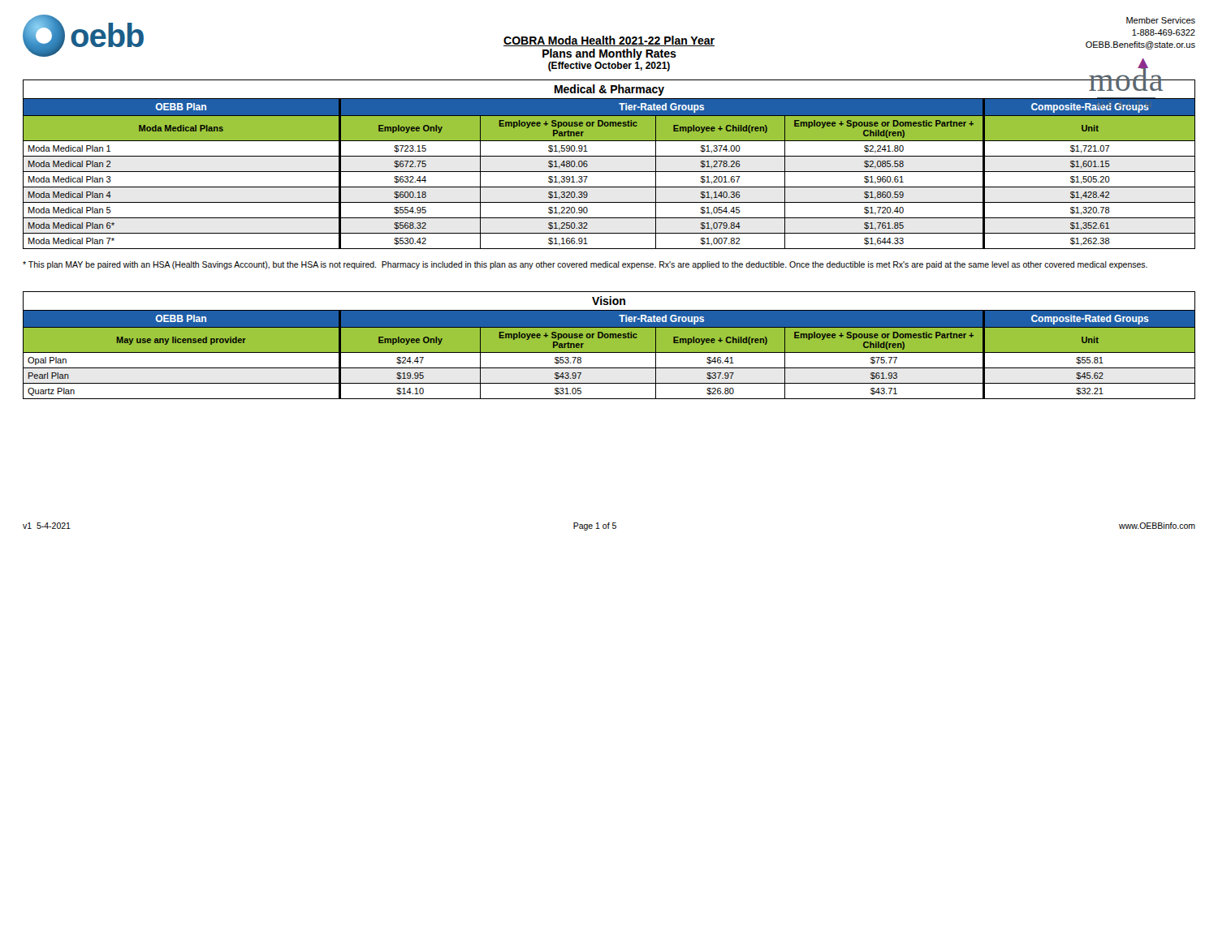oebb
Member Services
1-888-469-6322
OEBB.Benefits@state.or.us
COBRA Moda Health 2021-22 Plan Year
Plans and Monthly Rates
(Effective October 1, 2021)
moda▲
HEALTH
| Medical & Pharmacy |
| OEBB Plan | Tier-Rated Groups | Composite-Rated Groups |
| Moda Medical Plans | Employee Only | Employee + Spouse or Domestic Partner | Employee + Child(ren) | Employee + Spouse or Domestic Partner + Child(ren) | Unit |
| Moda Medical Plan 1 | $723.15 | $1,590.91 | $1,374.00 | $2,241.80 | $1,721.07 |
| Moda Medical Plan 2 | $672.75 | $1,480.06 | $1,278.26 | $2,085.58 | $1,601.15 |
| Moda Medical Plan 3 | $632.44 | $1,391.37 | $1,201.67 | $1,960.61 | $1,505.20 |
| Moda Medical Plan 4 | $600.18 | $1,320.39 | $1,140.36 | $1,860.59 | $1,428.42 |
| Moda Medical Plan 5 | $554.95 | $1,220.90 | $1,054.45 | $1,720.40 | $1,320.78 |
| Moda Medical Plan 6* | $568.32 | $1,250.32 | $1,079.84 | $1,761.85 | $1,352.61 |
| Moda Medical Plan 7* | $530.42 | $1,166.91 | $1,007.82 | $1,644.33 | $1,262.38 |
* This plan MAY be paired with an HSA (Health Savings Account), but the HSA is not required. Pharmacy is included in this plan as any other covered medical expense. Rx's are applied to the deductible. Once the deductible is met Rx's are paid at the same level as other covered medical expenses.
| Vision |
| OEBB Plan | Tier-Rated Groups | Composite-Rated Groups |
| May use any licensed provider | Employee Only | Employee + Spouse or Domestic Partner | Employee + Child(ren) | Employee + Spouse or Domestic Partner + Child(ren) | Unit |
| Opal Plan | $24.47 | $53.78 | $46.41 | $75.77 | $55.81 |
| Pearl Plan | $19.95 | $43.97 | $37.97 | $61.93 | $45.62 |
| Quartz Plan | $14.10 | $31.05 | $26.80 | $43.71 | $32.21 |
v1 5-4-2021
Page 1 of 5
www.OEBBinfo.com